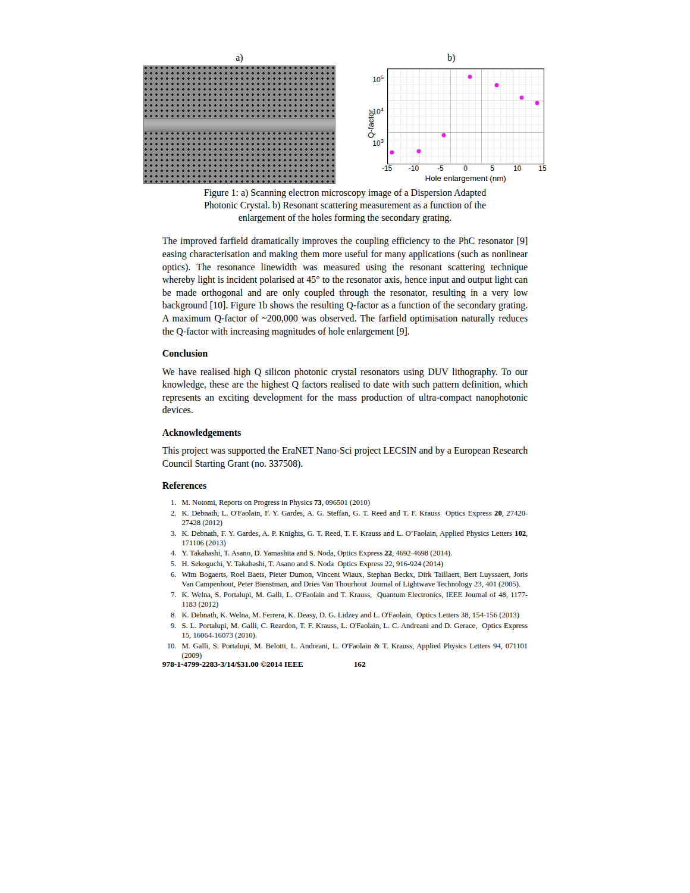a)
b)
105 104 103
Q-factor
-15 -10 -5 0 5 10 15
Hole enlargement (nm)
Figure 1: a) Scanning electron microscopy image of a Dispersion Adapted Photonic Crystal. b) Resonant scattering measurement as a function of the enlargement of the holes forming the secondary grating.
The improved farfield dramatically improves the coupling efficiency to the PhC resonator [9] easing characterisation and making them more useful for many applications (such as nonlinear optics). The resonance linewidth was measured using the resonant scattering technique whereby light is incident polarised at 45° to the resonator axis, hence input and output light can be made orthogonal and are only coupled through the resonator, resulting in a very low background [10]. Figure 1b shows the resulting Q-factor as a function of the secondary grating. A maximum Q-factor of ~200,000 was observed. The farfield optimisation naturally reduces the Q-factor with increasing magnitudes of hole enlargement [9].
Conclusion
We have realised high Q silicon photonic crystal resonators using DUV lithography. To our knowledge, these are the highest Q factors realised to date with such pattern definition, which represents an exciting development for the mass production of ultra-compact nanophotonic devices.
Acknowledgements
This project was supported the EraNET Nano-Sci project LECSIN and by a European Research Council Starting Grant (no. 337508).
References
M. Notomi, Reports on Progress in Physics 73, 096501 (2010)
K. Debnath, L. O'Faolain, F. Y. Gardes, A. G. Steffan, G. T. Reed and T. F. Krauss Optics Express 20, 27420-27428 (2012)
K. Debnath, F. Y. Gardes, A. P. Knights, G. T. Reed, T. F. Krauss and L. O’Faolain, Applied Physics Letters 102, 171106 (2013)
Y. Takahashi, T. Asano, D. Yamashita and S. Noda, Optics Express 22, 4692-4698 (2014).
H. Sekoguchi, Y. Takahashi, T. Asano and S. Noda Optics Express 22, 916-924 (2014)
Wim Bogaerts, Roel Baets, Pieter Dumon, Vincent Wiaux, Stephan Beckx, Dirk Taillaert, Bert Luyssaert, Joris Van Campenhout, Peter Bienstman, and Dries Van Thourhout Journal of Lightwave Technology 23, 401 (2005).
K. Welna, S. Portalupi, M. Galli, L. O'Faolain and T. Krauss, Quantum Electronics, IEEE Journal of 48, 1177-1183 (2012)
K. Debnath, K. Welna, M. Ferrera, K. Deasy, D. G. Lidzey and L. O'Faolain, Optics Letters 38, 154-156 (2013)
S. L. Portalupi, M. Galli, C. Reardon, T. F. Krauss, L. O'Faolain, L. C. Andreani and D. Gerace, Optics Express 15, 16064-16073 (2010).
M. Galli, S. Portalupi, M. Belotti, L. Andreani, L. O'Faolain & T. Krauss, Applied Physics Letters 94, 071101 (2009)
978-1-4799-2283-3/14/$31.00 ©2014 IEEE 162